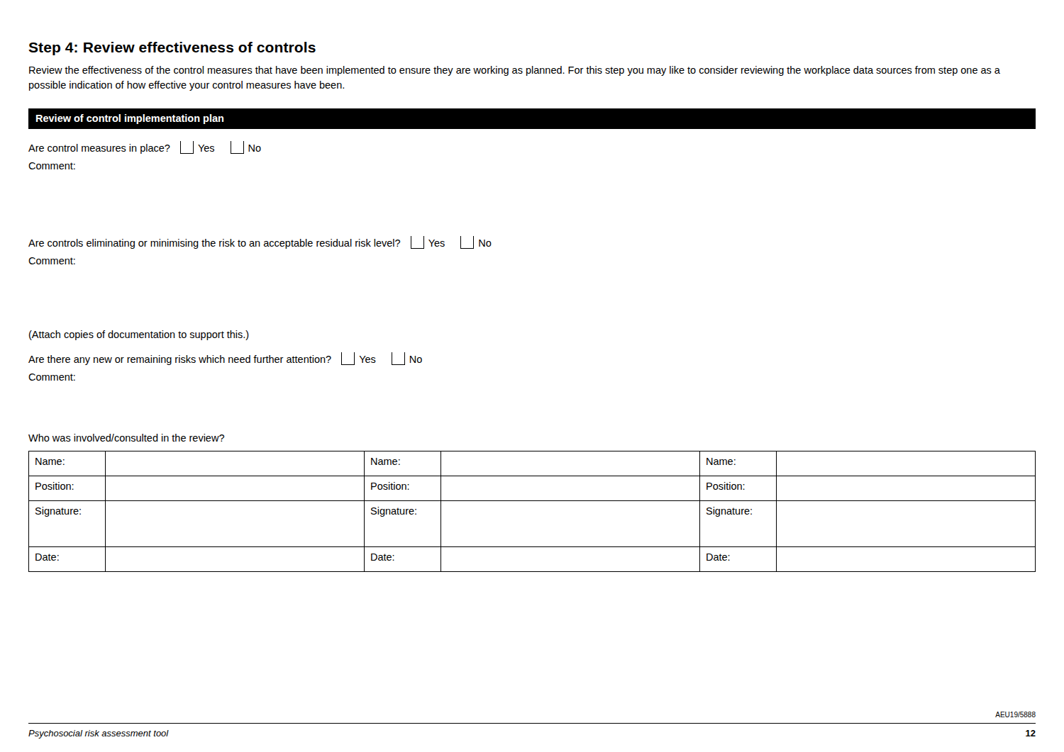Step 4: Review effectiveness of controls
Review the effectiveness of the control measures that have been implemented to ensure they are working as planned. For this step you may like to consider reviewing the workplace data sources from step one as a possible indication of how effective your control measures have been.
Review of control implementation plan
Are control measures in place? Yes No
Comment:
Are controls eliminating or minimising the risk to an acceptable residual risk level? Yes No
Comment:
(Attach copies of documentation to support this.)
Are there any new or remaining risks which need further attention? Yes No
Comment:
Who was involved/consulted in the review?
| Name: | | Name: | | Name: | |
| Position: | | Position: | | Position: | |
| Signature: | | Signature: | | Signature: | |
| Date: | | Date: | | Date: | |
AEU19/5888
Psychosocial risk assessment tool
12